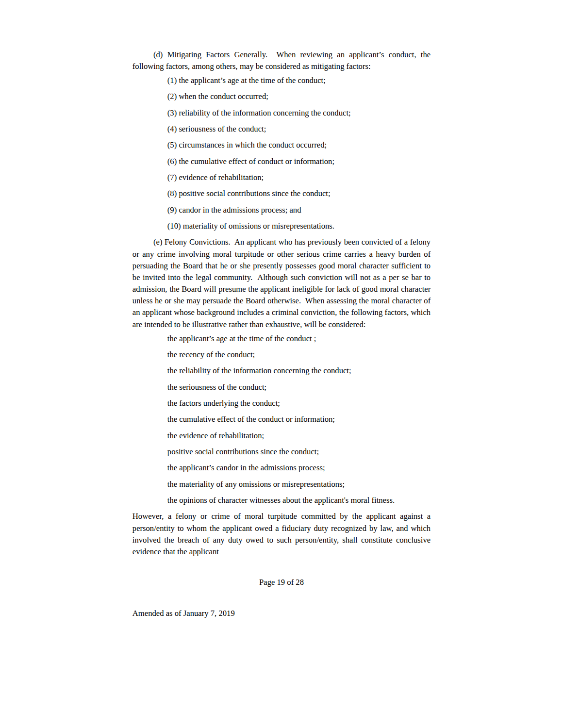(d) Mitigating Factors Generally. When reviewing an applicant’s conduct, the following factors, among others, may be considered as mitigating factors:
(1) the applicant’s age at the time of the conduct;
(2) when the conduct occurred;
(3) reliability of the information concerning the conduct;
(4) seriousness of the conduct;
(5) circumstances in which the conduct occurred;
(6) the cumulative effect of conduct or information;
(7) evidence of rehabilitation;
(8) positive social contributions since the conduct;
(9) candor in the admissions process; and
(10) materiality of omissions or misrepresentations.
(e) Felony Convictions. An applicant who has previously been convicted of a felony or any crime involving moral turpitude or other serious crime carries a heavy burden of persuading the Board that he or she presently possesses good moral character sufficient to be invited into the legal community. Although such conviction will not as a per se bar to admission, the Board will presume the applicant ineligible for lack of good moral character unless he or she may persuade the Board otherwise. When assessing the moral character of an applicant whose background includes a criminal conviction, the following factors, which are intended to be illustrative rather than exhaustive, will be considered:
the applicant’s age at the time of the conduct ;
the recency of the conduct;
the reliability of the information concerning the conduct;
the seriousness of the conduct;
the factors underlying the conduct;
the cumulative effect of the conduct or information;
the evidence of rehabilitation;
positive social contributions since the conduct;
the applicant’s candor in the admissions process;
the materiality of any omissions or misrepresentations;
the opinions of character witnesses about the applicant's moral fitness.
However, a felony or crime of moral turpitude committed by the applicant against a person/entity to whom the applicant owed a fiduciary duty recognized by law, and which involved the breach of any duty owed to such person/entity, shall constitute conclusive evidence that the applicant
Page 19 of 28
Amended as of January 7, 2019